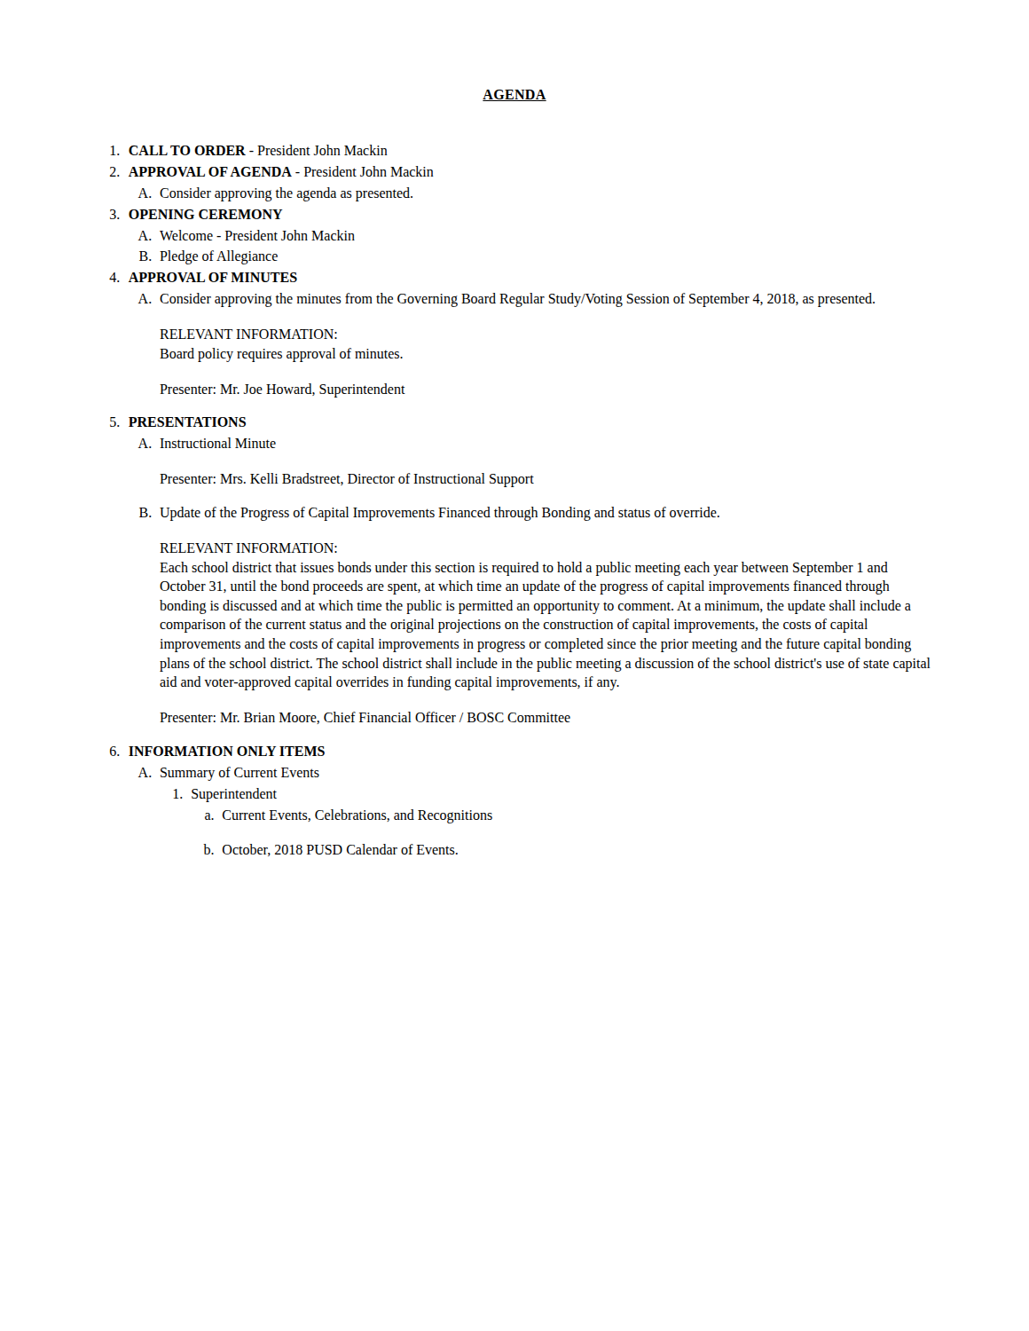AGENDA
CALL TO ORDER - President John Mackin
APPROVAL OF AGENDA - President John Mackin
Consider approving the agenda as presented.
OPENING CEREMONY
Welcome - President John Mackin
Pledge of Allegiance
APPROVAL OF MINUTES
Consider approving the minutes from the Governing Board Regular Study/Voting Session of September 4, 2018, as presented.
RELEVANT INFORMATION:
Board policy requires approval of minutes.
Presenter: Mr. Joe Howard, Superintendent
PRESENTATIONS
Instructional Minute
Presenter: Mrs. Kelli Bradstreet, Director of Instructional Support
Update of the Progress of Capital Improvements Financed through Bonding and status of override.
RELEVANT INFORMATION:
Each school district that issues bonds under this section is required to hold a public meeting each year between September 1 and October 31, until the bond proceeds are spent, at which time an update of the progress of capital improvements financed through bonding is discussed and at which time the public is permitted an opportunity to comment. At a minimum, the update shall include a comparison of the current status and the original projections on the construction of capital improvements, the costs of capital improvements and the costs of capital improvements in progress or completed since the prior meeting and the future capital bonding plans of the school district. The school district shall include in the public meeting a discussion of the school district's use of state capital aid and voter-approved capital overrides in funding capital improvements, if any.
Presenter: Mr. Brian Moore, Chief Financial Officer / BOSC Committee
INFORMATION ONLY ITEMS
Summary of Current Events
Superintendent
Current Events, Celebrations, and Recognitions
October, 2018 PUSD Calendar of Events.